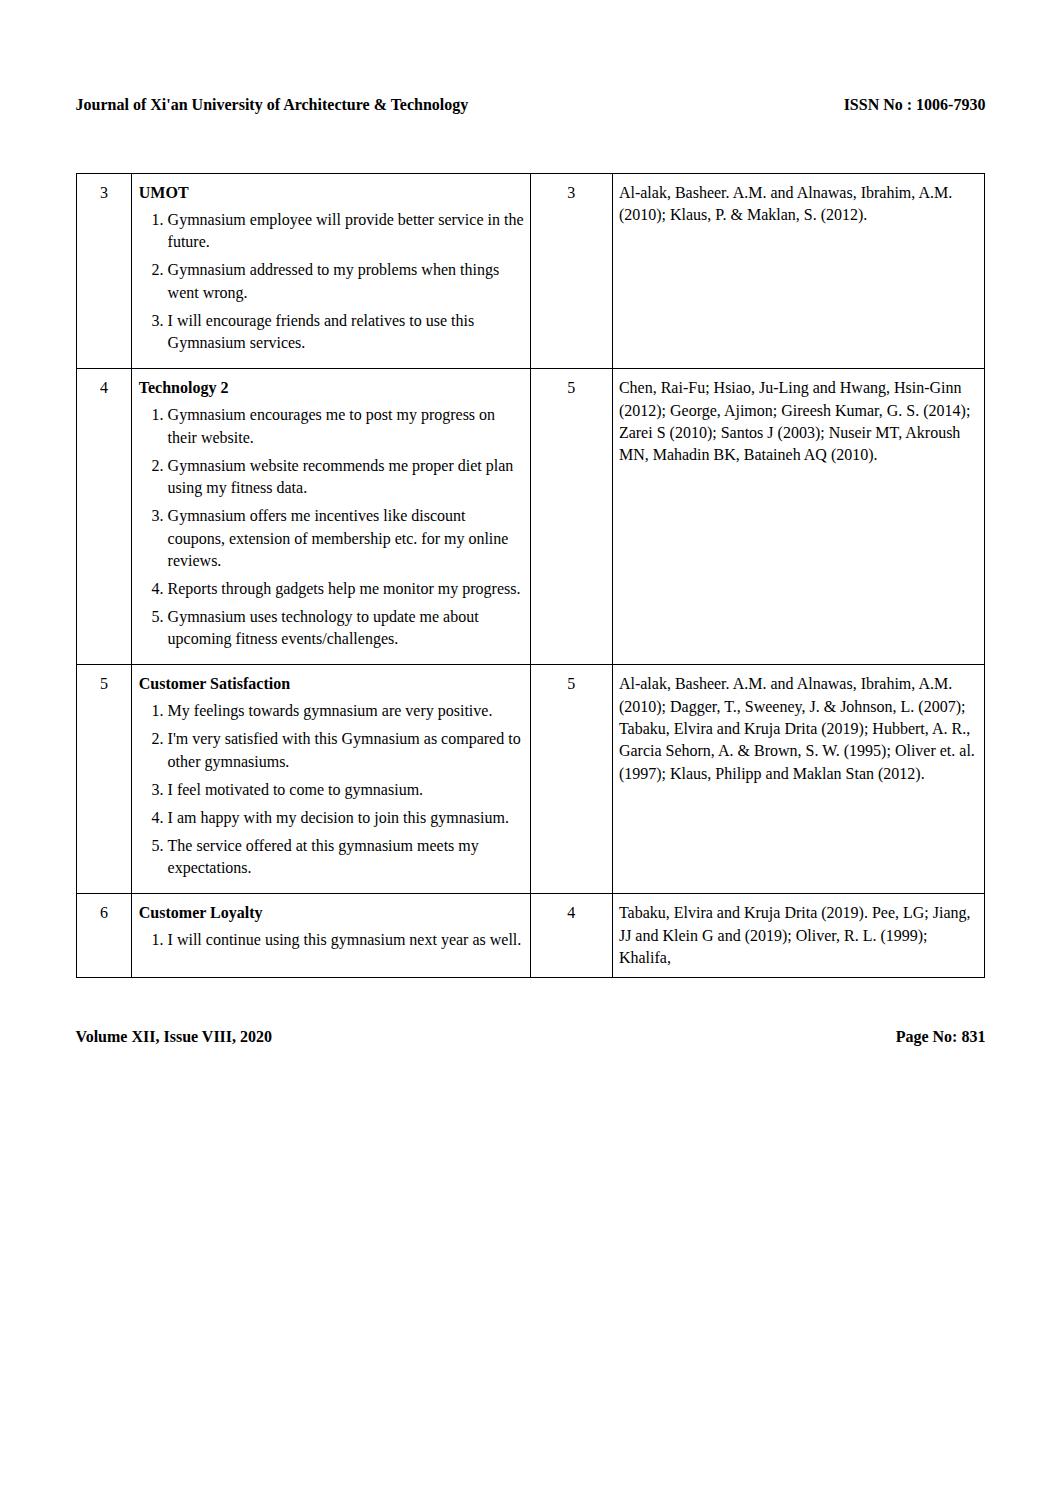Journal of Xi'an University of Architecture & Technology ISSN No : 1006-7930
| 3 | UMOT Gymnasium employee will provide better service in the future. Gymnasium addressed to my problems when things went wrong. I will encourage friends and relatives to use this Gymnasium services. | 3 | Al-alak, Basheer. A.M. and Alnawas, Ibrahim, A.M. (2010); Klaus, P. & Maklan, S. (2012). |
| 4 | Technology 2 Gymnasium encourages me to post my progress on their website. Gymnasium website recommends me proper diet plan using my fitness data. Gymnasium offers me incentives like discount coupons, extension of membership etc. for my online reviews. Reports through gadgets help me monitor my progress. Gymnasium uses technology to update me about upcoming fitness events/challenges. | 5 | Chen, Rai-Fu; Hsiao, Ju-Ling and Hwang, Hsin-Ginn (2012); George, Ajimon; Gireesh Kumar, G. S. (2014); Zarei S (2010); Santos J (2003); Nuseir MT, Akroush MN, Mahadin BK, Bataineh AQ (2010). |
| 5 | Customer Satisfaction My feelings towards gymnasium are very positive. I'm very satisfied with this Gymnasium as compared to other gymnasiums. I feel motivated to come to gymnasium. I am happy with my decision to join this gymnasium. The service offered at this gymnasium meets my expectations. | 5 | Al-alak, Basheer. A.M. and Alnawas, Ibrahim, A.M. (2010); Dagger, T., Sweeney, J. & Johnson, L. (2007); Tabaku, Elvira and Kruja Drita (2019); Hubbert, A. R., Garcia Sehorn, A. & Brown, S. W. (1995); Oliver et. al. (1997); Klaus, Philipp and Maklan Stan (2012). |
| 6 | Customer Loyalty I will continue using this gymnasium next year as well. | 4 | Tabaku, Elvira and Kruja Drita (2019). Pee, LG; Jiang, JJ and Klein G and (2019); Oliver, R. L. (1999); Khalifa, |
Volume XII, Issue VIII, 2020 Page No: 831